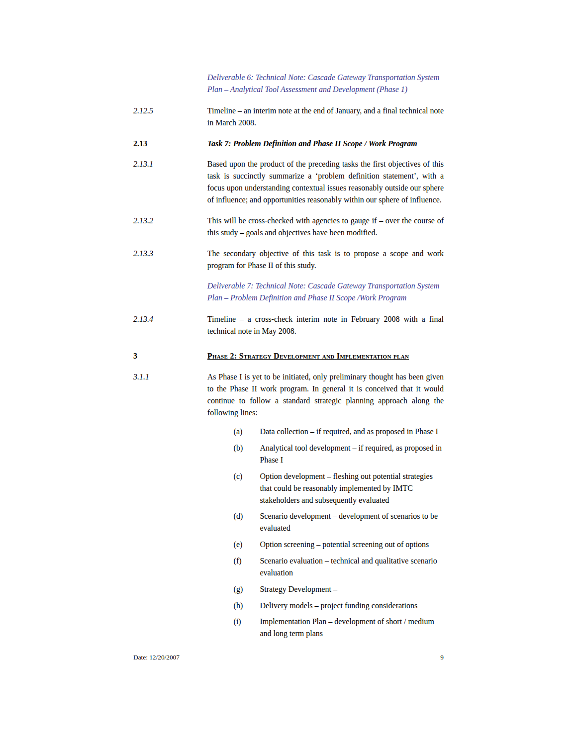Deliverable 6: Technical Note: Cascade Gateway Transportation System Plan – Analytical Tool Assessment and Development (Phase 1)
2.12.5
Timeline – an interim note at the end of January, and a final technical note in March 2008.
2.13
Task 7: Problem Definition and Phase II Scope / Work Program
2.13.1
Based upon the product of the preceding tasks the first objectives of this task is succinctly summarize a ‘problem definition statement’, with a focus upon understanding contextual issues reasonably outside our sphere of influence; and opportunities reasonably within our sphere of influence.
2.13.2
This will be cross-checked with agencies to gauge if – over the course of this study – goals and objectives have been modified.
2.13.3
The secondary objective of this task is to propose a scope and work program for Phase II of this study.
Deliverable 7: Technical Note: Cascade Gateway Transportation System Plan – Problem Definition and Phase II Scope /Work Program
2.13.4
Timeline – a cross-check interim note in February 2008 with a final technical note in May 2008.
3
Phase 2: Strategy Development and Implementation plan
3.1.1
As Phase I is yet to be initiated, only preliminary thought has been given to the Phase II work program. In general it is conceived that it would continue to follow a standard strategic planning approach along the following lines:
(a) Data collection – if required, and as proposed in Phase I
(b) Analytical tool development – if required, as proposed in Phase I
(c) Option development – fleshing out potential strategies that could be reasonably implemented by IMTC stakeholders and subsequently evaluated
(d) Scenario development – development of scenarios to be evaluated
(e) Option screening – potential screening out of options
(f) Scenario evaluation – technical and qualitative scenario evaluation
(g) Strategy Development –
(h) Delivery models – project funding considerations
(i) Implementation Plan – development of short / medium and long term plans
Date: 12/20/2007 9